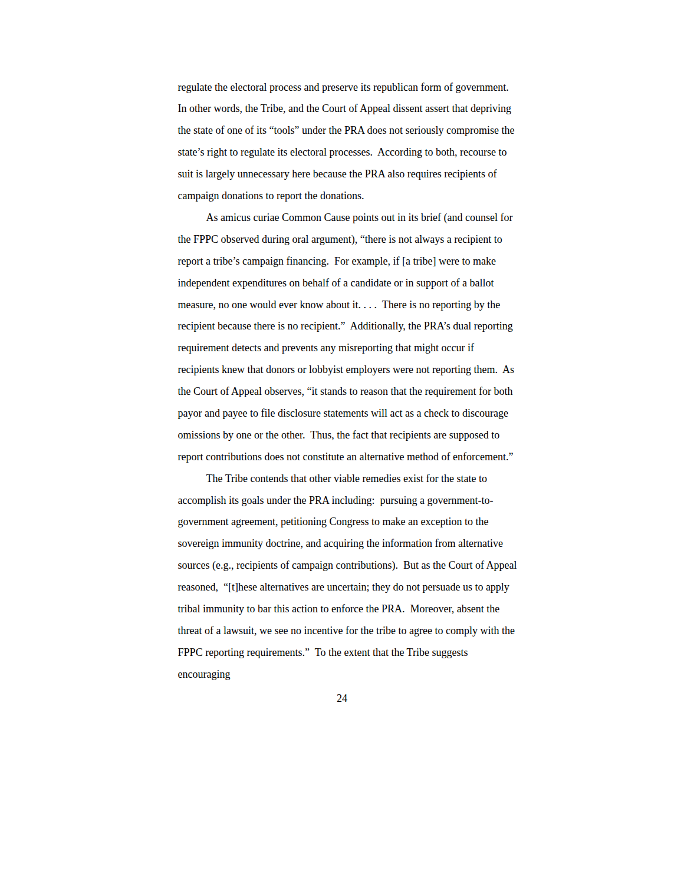regulate the electoral process and preserve its republican form of government. In other words, the Tribe, and the Court of Appeal dissent assert that depriving the state of one of its “tools” under the PRA does not seriously compromise the state’s right to regulate its electoral processes. According to both, recourse to suit is largely unnecessary here because the PRA also requires recipients of campaign donations to report the donations.
As amicus curiae Common Cause points out in its brief (and counsel for the FPPC observed during oral argument), “there is not always a recipient to report a tribe’s campaign financing. For example, if [a tribe] were to make independent expenditures on behalf of a candidate or in support of a ballot measure, no one would ever know about it. . . . There is no reporting by the recipient because there is no recipient.” Additionally, the PRA’s dual reporting requirement detects and prevents any misreporting that might occur if recipients knew that donors or lobbyist employers were not reporting them. As the Court of Appeal observes, “it stands to reason that the requirement for both payor and payee to file disclosure statements will act as a check to discourage omissions by one or the other. Thus, the fact that recipients are supposed to report contributions does not constitute an alternative method of enforcement.”
The Tribe contends that other viable remedies exist for the state to accomplish its goals under the PRA including: pursuing a government-to-government agreement, petitioning Congress to make an exception to the sovereign immunity doctrine, and acquiring the information from alternative sources (e.g., recipients of campaign contributions). But as the Court of Appeal reasoned, “[t]hese alternatives are uncertain; they do not persuade us to apply tribal immunity to bar this action to enforce the PRA. Moreover, absent the threat of a lawsuit, we see no incentive for the tribe to agree to comply with the FPPC reporting requirements.” To the extent that the Tribe suggests encouraging
24